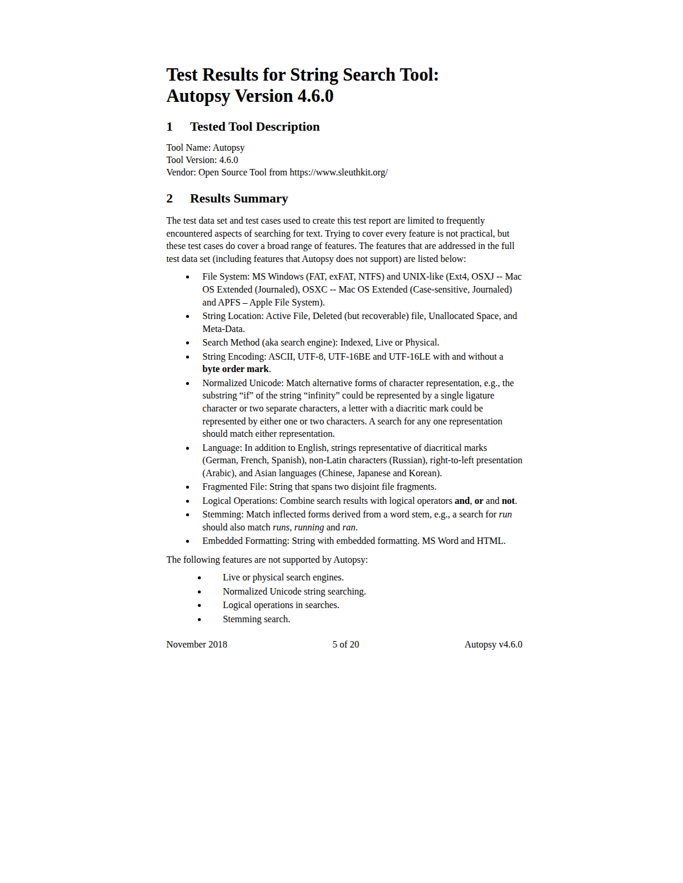Test Results for String Search Tool:
Autopsy Version 4.6.0
1 Tested Tool Description
Tool Name: Autopsy
Tool Version: 4.6.0
Vendor: Open Source Tool from https://www.sleuthkit.org/
2 Results Summary
The test data set and test cases used to create this test report are limited to frequently encountered aspects of searching for text. Trying to cover every feature is not practical, but these test cases do cover a broad range of features. The features that are addressed in the full test data set (including features that Autopsy does not support) are listed below:
File System: MS Windows (FAT, exFAT, NTFS) and UNIX-like (Ext4, OSXJ -- Mac OS Extended (Journaled), OSXC -- Mac OS Extended (Case-sensitive, Journaled) and APFS – Apple File System).
String Location: Active File, Deleted (but recoverable) file, Unallocated Space, and Meta-Data.
Search Method (aka search engine): Indexed, Live or Physical.
String Encoding: ASCII, UTF-8, UTF-16BE and UTF-16LE with and without a byte order mark.
Normalized Unicode: Match alternative forms of character representation, e.g., the substring “if” of the string “infinity” could be represented by a single ligature character or two separate characters, a letter with a diacritic mark could be represented by either one or two characters. A search for any one representation should match either representation.
Language: In addition to English, strings representative of diacritical marks (German, French, Spanish), non-Latin characters (Russian), right-to-left presentation (Arabic), and Asian languages (Chinese, Japanese and Korean).
Fragmented File: String that spans two disjoint file fragments.
Logical Operations: Combine search results with logical operators and, or and not.
Stemming: Match inflected forms derived from a word stem, e.g., a search for run should also match runs, running and ran.
Embedded Formatting: String with embedded formatting. MS Word and HTML.
The following features are not supported by Autopsy:
Live or physical search engines.
Normalized Unicode string searching.
Logical operations in searches.
Stemming search.
November 2018 5 of 20 Autopsy v4.6.0